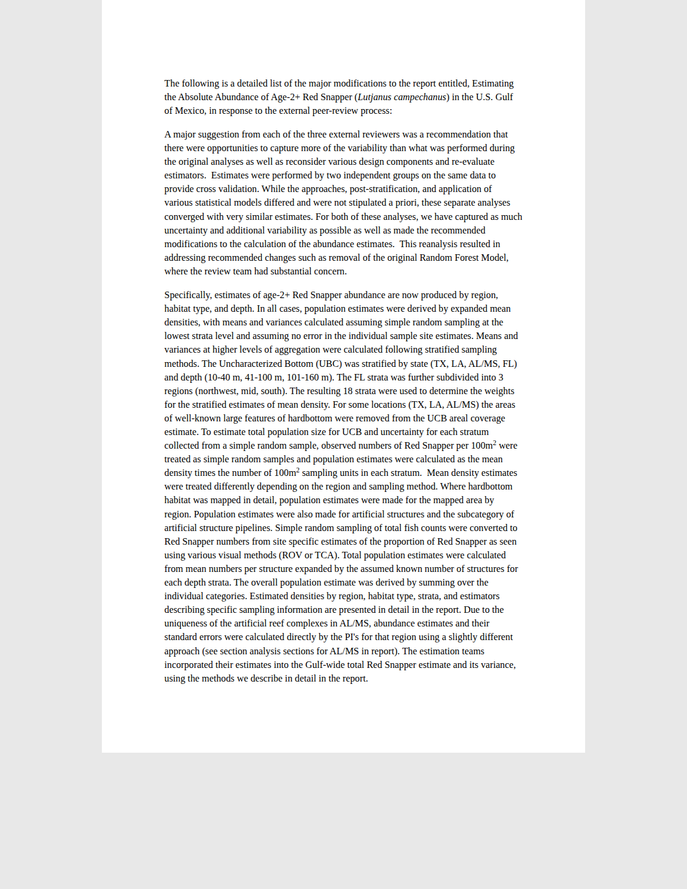The following is a detailed list of the major modifications to the report entitled, Estimating the Absolute Abundance of Age-2+ Red Snapper (Lutjanus campechanus) in the U.S. Gulf of Mexico, in response to the external peer-review process:
A major suggestion from each of the three external reviewers was a recommendation that there were opportunities to capture more of the variability than what was performed during the original analyses as well as reconsider various design components and re-evaluate estimators. Estimates were performed by two independent groups on the same data to provide cross validation. While the approaches, post-stratification, and application of various statistical models differed and were not stipulated a priori, these separate analyses converged with very similar estimates. For both of these analyses, we have captured as much uncertainty and additional variability as possible as well as made the recommended modifications to the calculation of the abundance estimates. This reanalysis resulted in addressing recommended changes such as removal of the original Random Forest Model, where the review team had substantial concern.
Specifically, estimates of age-2+ Red Snapper abundance are now produced by region, habitat type, and depth. In all cases, population estimates were derived by expanded mean densities, with means and variances calculated assuming simple random sampling at the lowest strata level and assuming no error in the individual sample site estimates. Means and variances at higher levels of aggregation were calculated following stratified sampling methods. The Uncharacterized Bottom (UBC) was stratified by state (TX, LA, AL/MS, FL) and depth (10-40 m, 41-100 m, 101-160 m). The FL strata was further subdivided into 3 regions (northwest, mid, south). The resulting 18 strata were used to determine the weights for the stratified estimates of mean density. For some locations (TX, LA, AL/MS) the areas of well-known large features of hardbottom were removed from the UCB areal coverage estimate. To estimate total population size for UCB and uncertainty for each stratum collected from a simple random sample, observed numbers of Red Snapper per 100m2 were treated as simple random samples and population estimates were calculated as the mean density times the number of 100m2 sampling units in each stratum. Mean density estimates were treated differently depending on the region and sampling method. Where hardbottom habitat was mapped in detail, population estimates were made for the mapped area by region. Population estimates were also made for artificial structures and the subcategory of artificial structure pipelines. Simple random sampling of total fish counts were converted to Red Snapper numbers from site specific estimates of the proportion of Red Snapper as seen using various visual methods (ROV or TCA). Total population estimates were calculated from mean numbers per structure expanded by the assumed known number of structures for each depth strata. The overall population estimate was derived by summing over the individual categories. Estimated densities by region, habitat type, strata, and estimators describing specific sampling information are presented in detail in the report. Due to the uniqueness of the artificial reef complexes in AL/MS, abundance estimates and their standard errors were calculated directly by the PI's for that region using a slightly different approach (see section analysis sections for AL/MS in report). The estimation teams incorporated their estimates into the Gulf-wide total Red Snapper estimate and its variance, using the methods we describe in detail in the report.